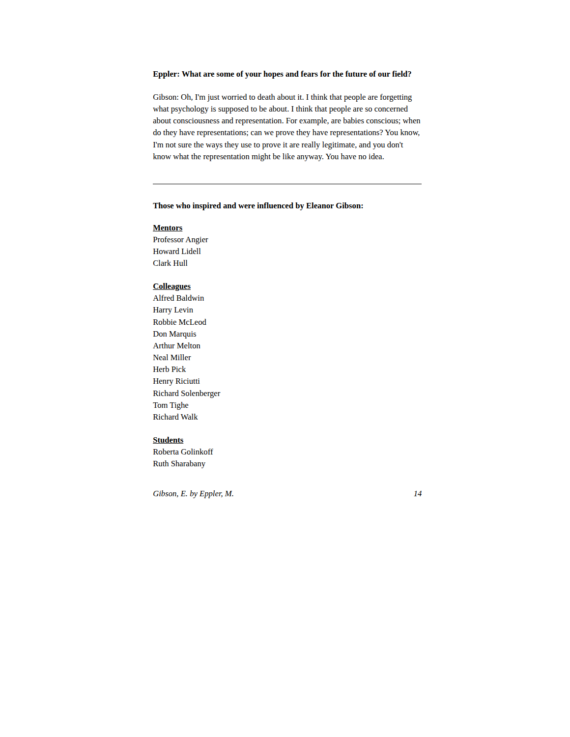Eppler: What are some of your hopes and fears for the future of our field?
Gibson: Oh, I'm just worried to death about it. I think that people are forgetting what psychology is supposed to be about. I think that people are so concerned about consciousness and representation. For example, are babies conscious; when do they have representations; can we prove they have representations? You know, I'm not sure the ways they use to prove it are really legitimate, and you don't know what the representation might be like anyway. You have no idea.
Those who inspired and were influenced by Eleanor Gibson:
Mentors
Professor Angier
Howard Lidell
Clark Hull
Colleagues
Alfred Baldwin
Harry Levin
Robbie McLeod
Don Marquis
Arthur Melton
Neal Miller
Herb Pick
Henry Riciutti
Richard Solenberger
Tom Tighe
Richard Walk
Students
Roberta Golinkoff
Ruth Sharabany
Gibson, E. by Eppler, M. 14